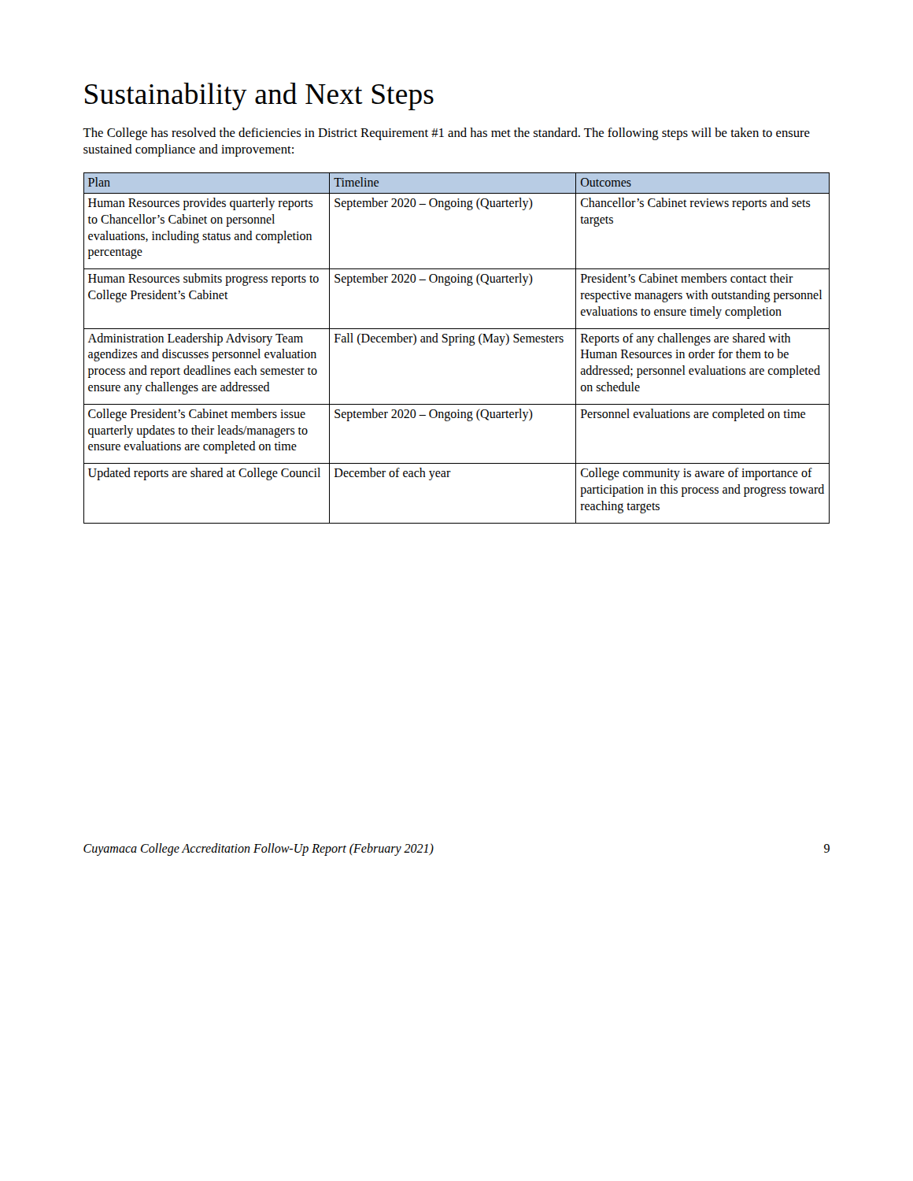Sustainability and Next Steps
The College has resolved the deficiencies in District Requirement #1 and has met the standard. The following steps will be taken to ensure sustained compliance and improvement:
| Plan | Timeline | Outcomes |
| --- | --- | --- |
| Human Resources provides quarterly reports to Chancellor’s Cabinet on personnel evaluations, including status and completion percentage | September 2020 – Ongoing (Quarterly) | Chancellor’s Cabinet reviews reports and sets targets |
| Human Resources submits progress reports to College President’s Cabinet | September 2020 – Ongoing (Quarterly) | President’s Cabinet members contact their respective managers with outstanding personnel evaluations to ensure timely completion |
| Administration Leadership Advisory Team agendizes and discusses personnel evaluation process and report deadlines each semester to ensure any challenges are addressed | Fall (December) and Spring (May) Semesters | Reports of any challenges are shared with Human Resources in order for them to be addressed; personnel evaluations are completed on schedule |
| College President’s Cabinet members issue quarterly updates to their leads/managers to ensure evaluations are completed on time | September 2020 – Ongoing (Quarterly) | Personnel evaluations are completed on time |
| Updated reports are shared at College Council | December of each year | College community is aware of importance of participation in this process and progress toward reaching targets |
Cuyamaca College Accreditation Follow-Up Report (February 2021) 9